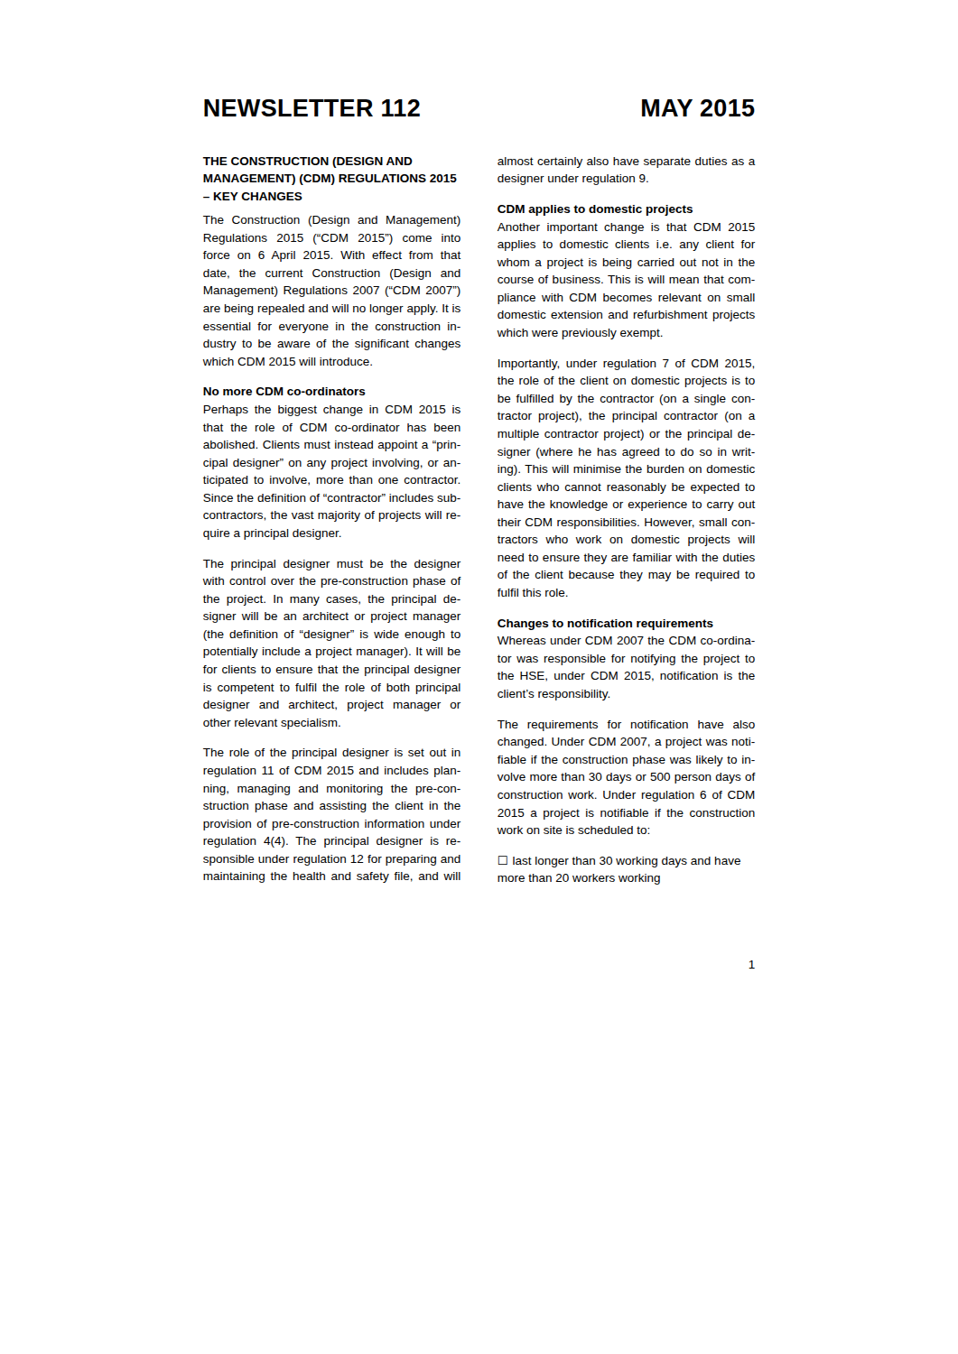NEWSLETTER 112 MAY 2015
THE CONSTRUCTION (DESIGN AND MANAGEMENT) (CDM) REGULATIONS 2015 – KEY CHANGES
The Construction (Design and Management) Regulations 2015 (“CDM 2015”) come into force on 6 April 2015. With effect from that date, the current Construction (Design and Management) Regulations 2007 (“CDM 2007”) are being repealed and will no longer apply. It is essential for everyone in the construction industry to be aware of the significant changes which CDM 2015 will introduce.
No more CDM co-ordinators
Perhaps the biggest change in CDM 2015 is that the role of CDM co-ordinator has been abolished. Clients must instead appoint a “principal designer” on any project involving, or anticipated to involve, more than one contractor. Since the definition of “contractor” includes sub-contractors, the vast majority of projects will require a principal designer.
The principal designer must be the designer with control over the pre-construction phase of the project. In many cases, the principal designer will be an architect or project manager (the definition of “designer” is wide enough to potentially include a project manager). It will be for clients to ensure that the principal designer is competent to fulfil the role of both principal designer and architect, project manager or other relevant specialism.
The role of the principal designer is set out in regulation 11 of CDM 2015 and includes planning, managing and monitoring the pre-construction phase and assisting the client in the provision of pre-construction information under regulation 4(4). The principal designer is responsible under regulation 12 for preparing and maintaining the health and safety file, and will almost certainly also have separate duties as a designer under regulation 9.
CDM applies to domestic projects
Another important change is that CDM 2015 applies to domestic clients i.e. any client for whom a project is being carried out not in the course of business. This is will mean that compliance with CDM becomes relevant on small domestic extension and refurbishment projects which were previously exempt.
Importantly, under regulation 7 of CDM 2015, the role of the client on domestic projects is to be fulfilled by the contractor (on a single contractor project), the principal contractor (on a multiple contractor project) or the principal designer (where he has agreed to do so in writing). This will minimise the burden on domestic clients who cannot reasonably be expected to have the knowledge or experience to carry out their CDM responsibilities. However, small contractors who work on domestic projects will need to ensure they are familiar with the duties of the client because they may be required to fulfil this role.
Changes to notification requirements
Whereas under CDM 2007 the CDM co-ordinator was responsible for notifying the project to the HSE, under CDM 2015, notification is the client’s responsibility.
The requirements for notification have also changed. Under CDM 2007, a project was notifiable if the construction phase was likely to involve more than 30 days or 500 person days of construction work. Under regulation 6 of CDM 2015 a project is notifiable if the construction work on site is scheduled to:
☐last longer than 30 working days and have more than 20 workers working
1